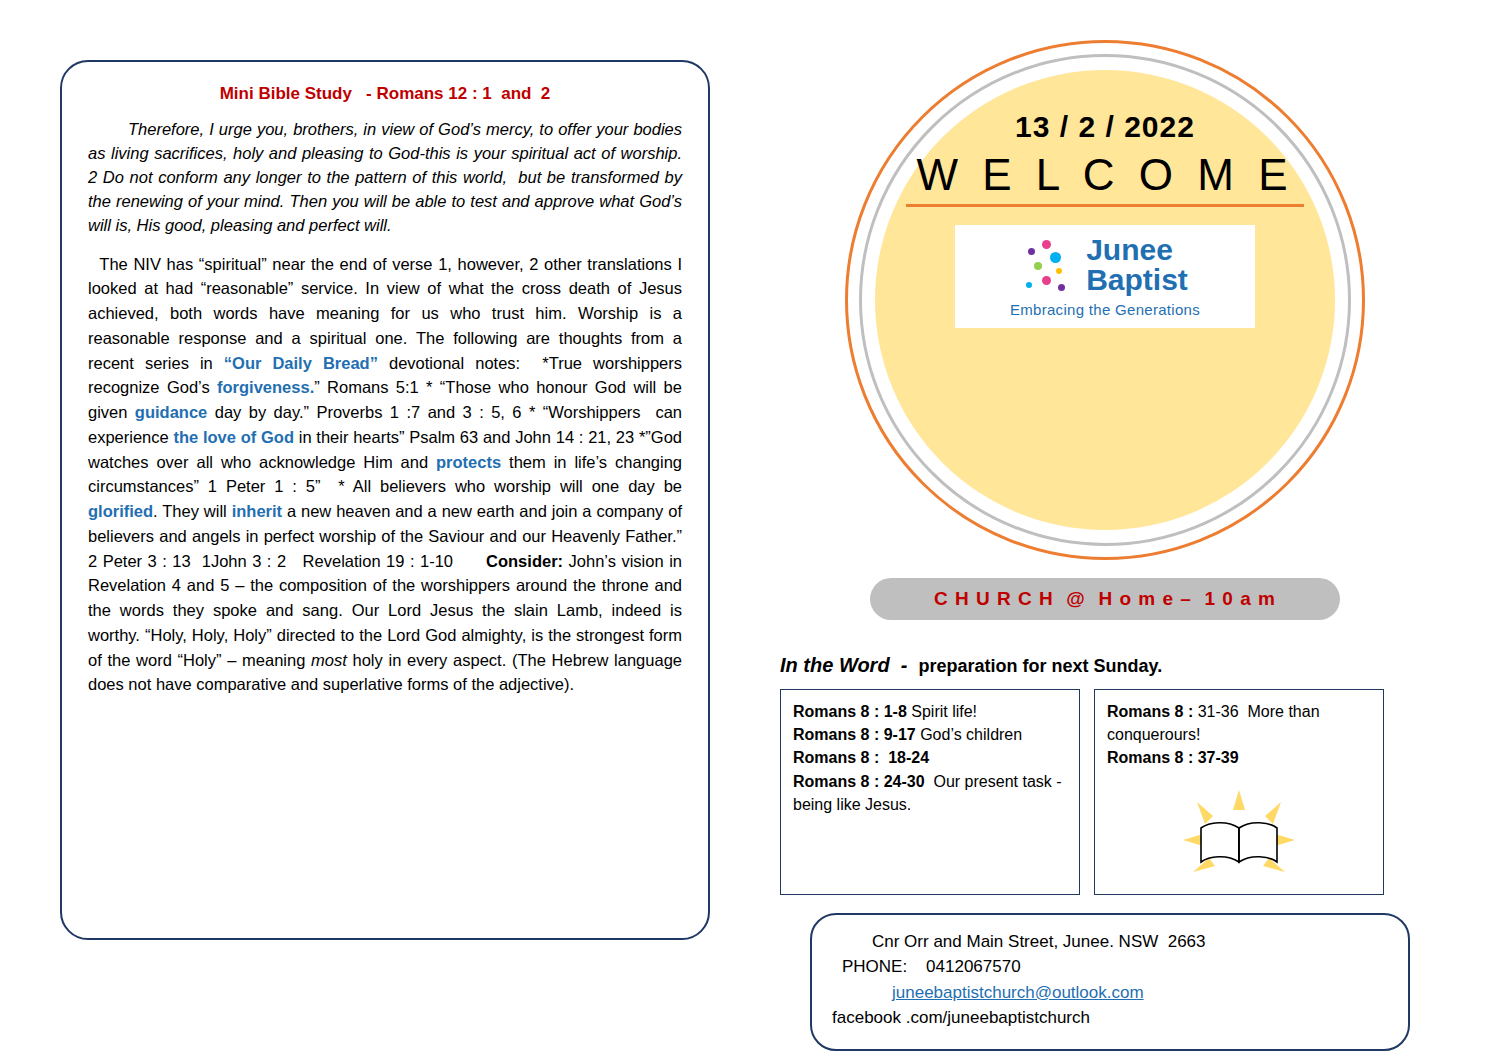Mini Bible Study - Romans 12 : 1 and 2
Therefore, I urge you, brothers, in view of God’s mercy, to offer your bodies as living sacrifices, holy and pleasing to God-this is your spiritual act of worship. 2 Do not conform any longer to the pattern of this world, but be transformed by the renewing of your mind. Then you will be able to test and approve what God’s will is, His good, pleasing and perfect will.
The NIV has “spiritual” near the end of verse 1, however, 2 other translations I looked at had “reasonable” service. In view of what the cross death of Jesus achieved, both words have meaning for us who trust him. Worship is a reasonable response and a spiritual one. The following are thoughts from a recent series in “Our Daily Bread” devotional notes: *True worshippers recognize God’s forgiveness.” Romans 5:1 * “Those who honour God will be given guidance day by day.” Proverbs 1 :7 and 3 : 5, 6 * “Worshippers can experience the love of God in their hearts” Psalm 63 and John 14 : 21, 23 *”God watches over all who acknowledge Him and protects them in life’s changing circumstances” 1 Peter 1 : 5” * All believers who worship will one day be glorified. They will inherit a new heaven and a new earth and join a company of believers and angels in perfect worship of the Saviour and our Heavenly Father.” 2 Peter 3 : 13 1John 3 : 2 Revelation 19 : 1-10 Consider: John’s vision in Revelation 4 and 5 – the composition of the worshippers around the throne and the words they spoke and sang. Our Lord Jesus the slain Lamb, indeed is worthy. “Holy, Holy, Holy” directed to the Lord God almighty, is the strongest form of the word “Holy” – meaning most holy in every aspect. (The Hebrew language does not have comparative and superlative forms of the adjective).
13 / 2 / 2022
W E L C O M E
Junee
Baptist
Embracing the Generations
C H U R C H @ H o m e – 1 0 a m
In the Word - preparation for next Sunday.
Romans 8 : 1-8 Spirit life!
Romans 8 : 9-17 God’s children
Romans 8 : 18-24
Romans 8 : 24-30 Our present task - being like Jesus.
Romans 8 : 31-36 More than conquerours!
Romans 8 : 37-39
Cnr Orr and Main Street, Junee. NSW 2663
PHONE: 0412067570
juneebaptistchurch@outlook.com
facebook .com/juneebaptistchurch